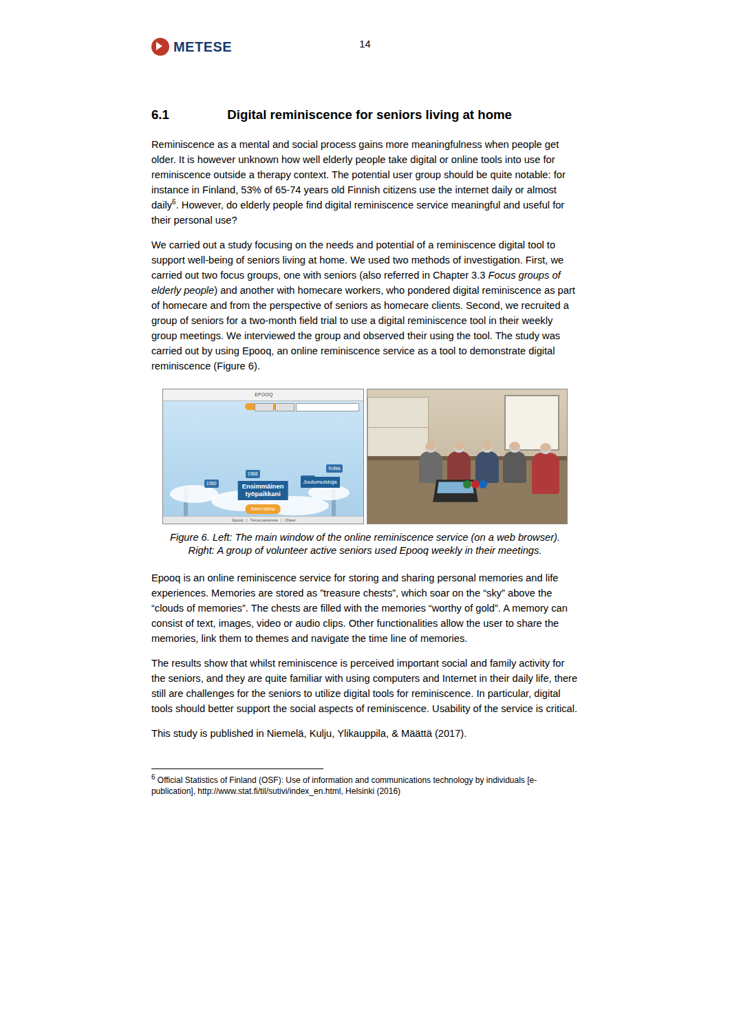METESE
14
6.1 Digital reminiscence for seniors living at home
Reminiscence as a mental and social process gains more meaningfulness when people get older. It is however unknown how well elderly people take digital or online tools into use for reminiscence outside a therapy context. The potential user group should be quite notable: for instance in Finland, 53% of 65-74 years old Finnish citizens use the internet daily or almost daily6. However, do elderly people find digital reminiscence service meaningful and useful for their personal use?
We carried out a study focusing on the needs and potential of a reminiscence digital tool to support well-being of seniors living at home. We used two methods of investigation. First, we carried out two focus groups, one with seniors (also referred in Chapter 3.3 Focus groups of elderly people) and another with homecare workers, who pondered digital reminiscence as part of homecare and from the perspective of seniors as homecare clients. Second, we recruited a group of seniors for a two-month field trial to use a digital reminiscence tool in their weekly group meetings. We interviewed the group and observed their using the tool. The study was carried out by using Epooq, an online reminiscence service as a tool to demonstrate digital reminiscence (Figure 6).
EPOOQ
1950
1968
1975
Kotka
Ensimmäinen
työpaikkani
Joulumuistoja
Kerro tarina
Epooq | Tietoa palvelusta | Ohjeet
Figure 6. Left: The main window of the online reminiscence service (on a web browser). Right: A group of volunteer active seniors used Epooq weekly in their meetings.
Epooq is an online reminiscence service for storing and sharing personal memories and life experiences. Memories are stored as ”treasure chests”, which soar on the “sky” above the “clouds of memories”. The chests are filled with the memories “worthy of gold”. A memory can consist of text, images, video or audio clips. Other functionalities allow the user to share the memories, link them to themes and navigate the time line of memories.
The results show that whilst reminiscence is perceived important social and family activity for the seniors, and they are quite familiar with using computers and Internet in their daily life, there still are challenges for the seniors to utilize digital tools for reminiscence. In particular, digital tools should better support the social aspects of reminiscence. Usability of the service is critical.
This study is published in Niemelä, Kulju, Ylikauppila, & Määttä (2017).
6 Official Statistics of Finland (OSF): Use of information and communications technology by individuals [e-publication], http://www.stat.fi/til/sutivi/index_en.html, Helsinki (2016)